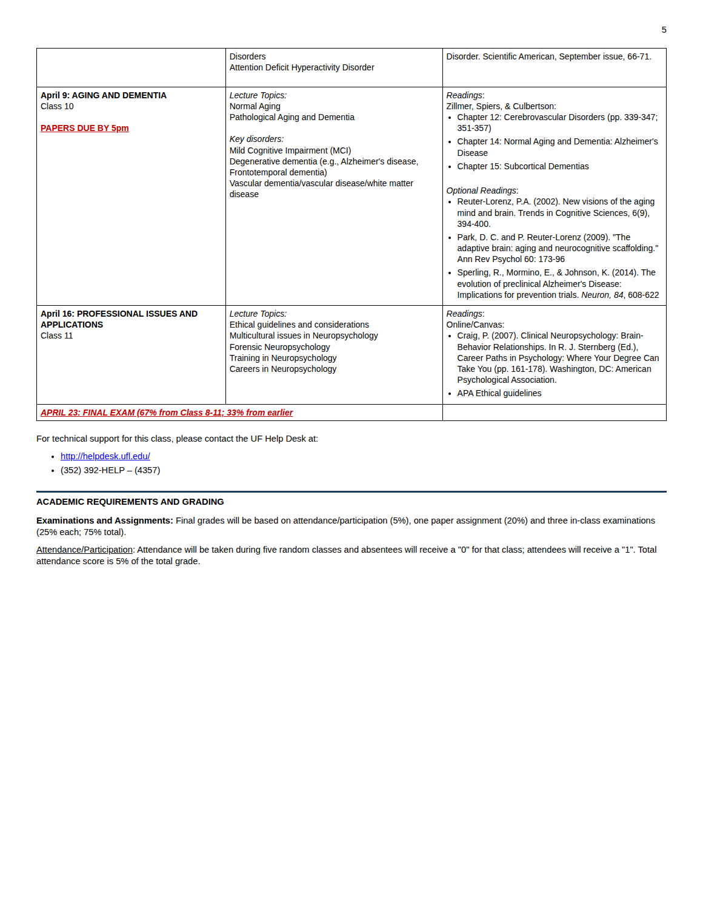5
| | Disorders Attention Deficit Hyperactivity Disorder | Disorder. Scientific American, September issue, 66-71. |
| April 9: AGING AND DEMENTIA Class 10 PAPERS DUE BY 5pm | Lecture Topics: Normal Aging Pathological Aging and Dementia Key disorders: Mild Cognitive Impairment (MCI) Degenerative dementia (e.g., Alzheimer's disease, Frontotemporal dementia) Vascular dementia/vascular disease/white matter disease | Readings : Zillmer, Spiers, & Culbertson: Chapter 12: Cerebrovascular Disorders (pp. 339-347; 351-357) Chapter 14: Normal Aging and Dementia: Alzheimer's Disease Chapter 15: Subcortical Dementias Optional Readings : Reuter-Lorenz, P.A. (2002). New visions of the aging mind and brain. Trends in Cognitive Sciences, 6(9), 394-400. Park, D. C. and P. Reuter-Lorenz (2009). "The adaptive brain: aging and neurocognitive scaffolding." Ann Rev Psychol 60: 173-96 Sperling, R., Mormino, E., & Johnson, K. (2014). The evolution of preclinical Alzheimer's Disease: Implications for prevention trials. Neuron, 84 , 608-622 |
| April 16: PROFESSIONAL ISSUES AND APPLICATIONS Class 11 | Lecture Topics: Ethical guidelines and considerations Multicultural issues in Neuropsychology Forensic Neuropsychology Training in Neuropsychology Careers in Neuropsychology | Readings : Online/Canvas: Craig, P. (2007). Clinical Neuropsychology: Brain-Behavior Relationships. In R. J. Sternberg (Ed.), Career Paths in Psychology: Where Your Degree Can Take You (pp. 161-178). Washington, DC: American Psychological Association. APA Ethical guidelines |
| APRIL 23: FINAL EXAM (67% from Class 8-11; 33% from earlier | |
For technical support for this class, please contact the UF Help Desk at:
http://helpdesk.ufl.edu/
(352) 392-HELP – (4357)
ACADEMIC REQUIREMENTS AND GRADING
Examinations and Assignments: Final grades will be based on attendance/participation (5%), one paper assignment (20%) and three in-class examinations (25% each; 75% total).
Attendance/Participation: Attendance will be taken during five random classes and absentees will receive a "0" for that class; attendees will receive a "1". Total attendance score is 5% of the total grade.